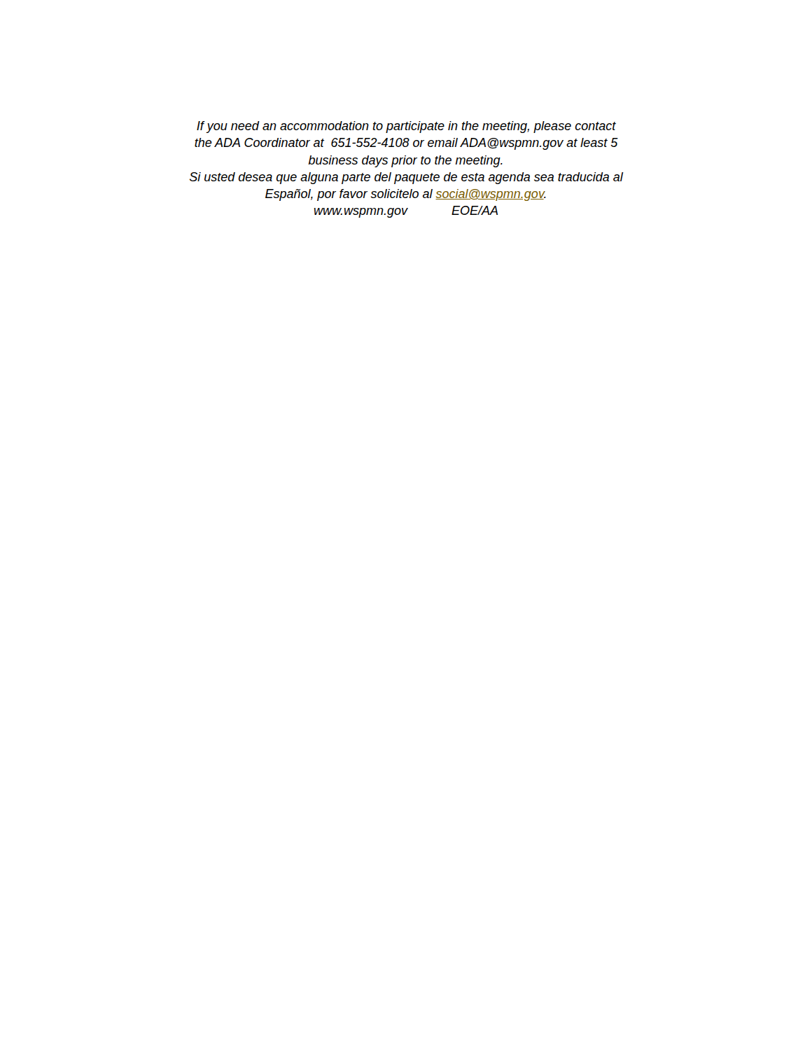If you need an accommodation to participate in the meeting, please contact the ADA Coordinator at 651-552-4108 or email ADA@wspmn.gov at least 5 business days prior to the meeting.
Si usted desea que alguna parte del paquete de esta agenda sea traducida al Español, por favor solicitelo al social@wspmn.gov.
www.wspmn.gov EOE/AA